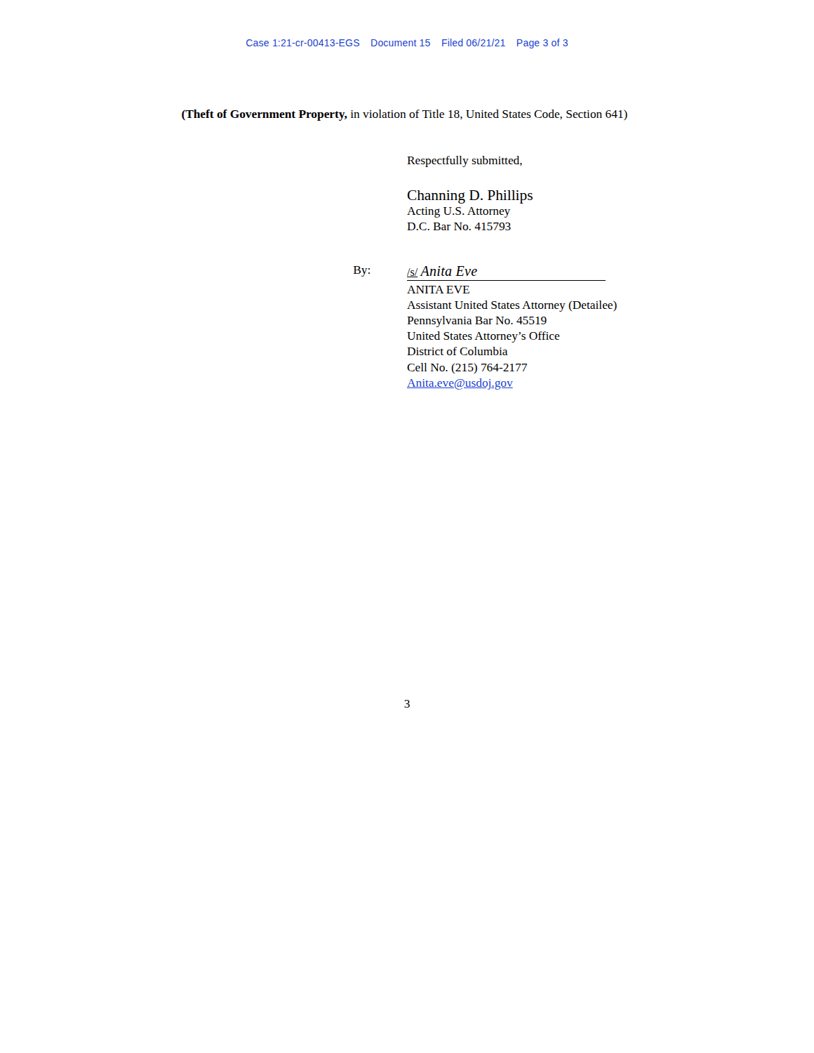Case 1:21-cr-00413-EGS Document 15 Filed 06/21/21 Page 3 of 3
(Theft of Government Property, in violation of Title 18, United States Code, Section 641)
Respectfully submitted,
Channing D. Phillips
Acting U.S. Attorney
D.C. Bar No. 415793
By:
/s/ Anita Eve
ANITA EVE
Assistant United States Attorney (Detailee)
Pennsylvania Bar No. 45519
United States Attorney’s Office
District of Columbia
Cell No. (215) 764-2177
Anita.eve@usdoj.gov
3